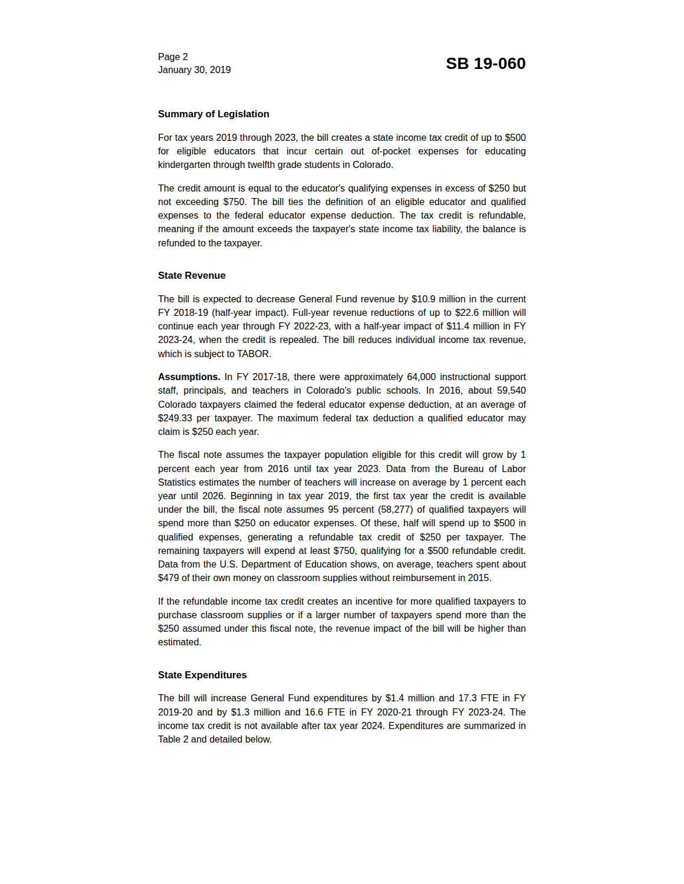Page 2 January 30, 2019
SB 19-060
Summary of Legislation
For tax years 2019 through 2023, the bill creates a state income tax credit of up to $500 for eligible educators that incur certain out of-pocket expenses for educating kindergarten through twelfth grade students in Colorado.
The credit amount is equal to the educator's qualifying expenses in excess of $250 but not exceeding $750. The bill ties the definition of an eligible educator and qualified expenses to the federal educator expense deduction. The tax credit is refundable, meaning if the amount exceeds the taxpayer's state income tax liability, the balance is refunded to the taxpayer.
State Revenue
The bill is expected to decrease General Fund revenue by $10.9 million in the current FY 2018-19 (half-year impact). Full-year revenue reductions of up to $22.6 million will continue each year through FY 2022-23, with a half-year impact of $11.4 million in FY 2023-24, when the credit is repealed. The bill reduces individual income tax revenue, which is subject to TABOR.
Assumptions. In FY 2017-18, there were approximately 64,000 instructional support staff, principals, and teachers in Colorado's public schools. In 2016, about 59,540 Colorado taxpayers claimed the federal educator expense deduction, at an average of $249.33 per taxpayer. The maximum federal tax deduction a qualified educator may claim is $250 each year.
The fiscal note assumes the taxpayer population eligible for this credit will grow by 1 percent each year from 2016 until tax year 2023. Data from the Bureau of Labor Statistics estimates the number of teachers will increase on average by 1 percent each year until 2026. Beginning in tax year 2019, the first tax year the credit is available under the bill, the fiscal note assumes 95 percent (58,277) of qualified taxpayers will spend more than $250 on educator expenses. Of these, half will spend up to $500 in qualified expenses, generating a refundable tax credit of $250 per taxpayer. The remaining taxpayers will expend at least $750, qualifying for a $500 refundable credit. Data from the U.S. Department of Education shows, on average, teachers spent about $479 of their own money on classroom supplies without reimbursement in 2015.
If the refundable income tax credit creates an incentive for more qualified taxpayers to purchase classroom supplies or if a larger number of taxpayers spend more than the $250 assumed under this fiscal note, the revenue impact of the bill will be higher than estimated.
State Expenditures
The bill will increase General Fund expenditures by $1.4 million and 17.3 FTE in FY 2019-20 and by $1.3 million and 16.6 FTE in FY 2020-21 through FY 2023-24. The income tax credit is not available after tax year 2024. Expenditures are summarized in Table 2 and detailed below.